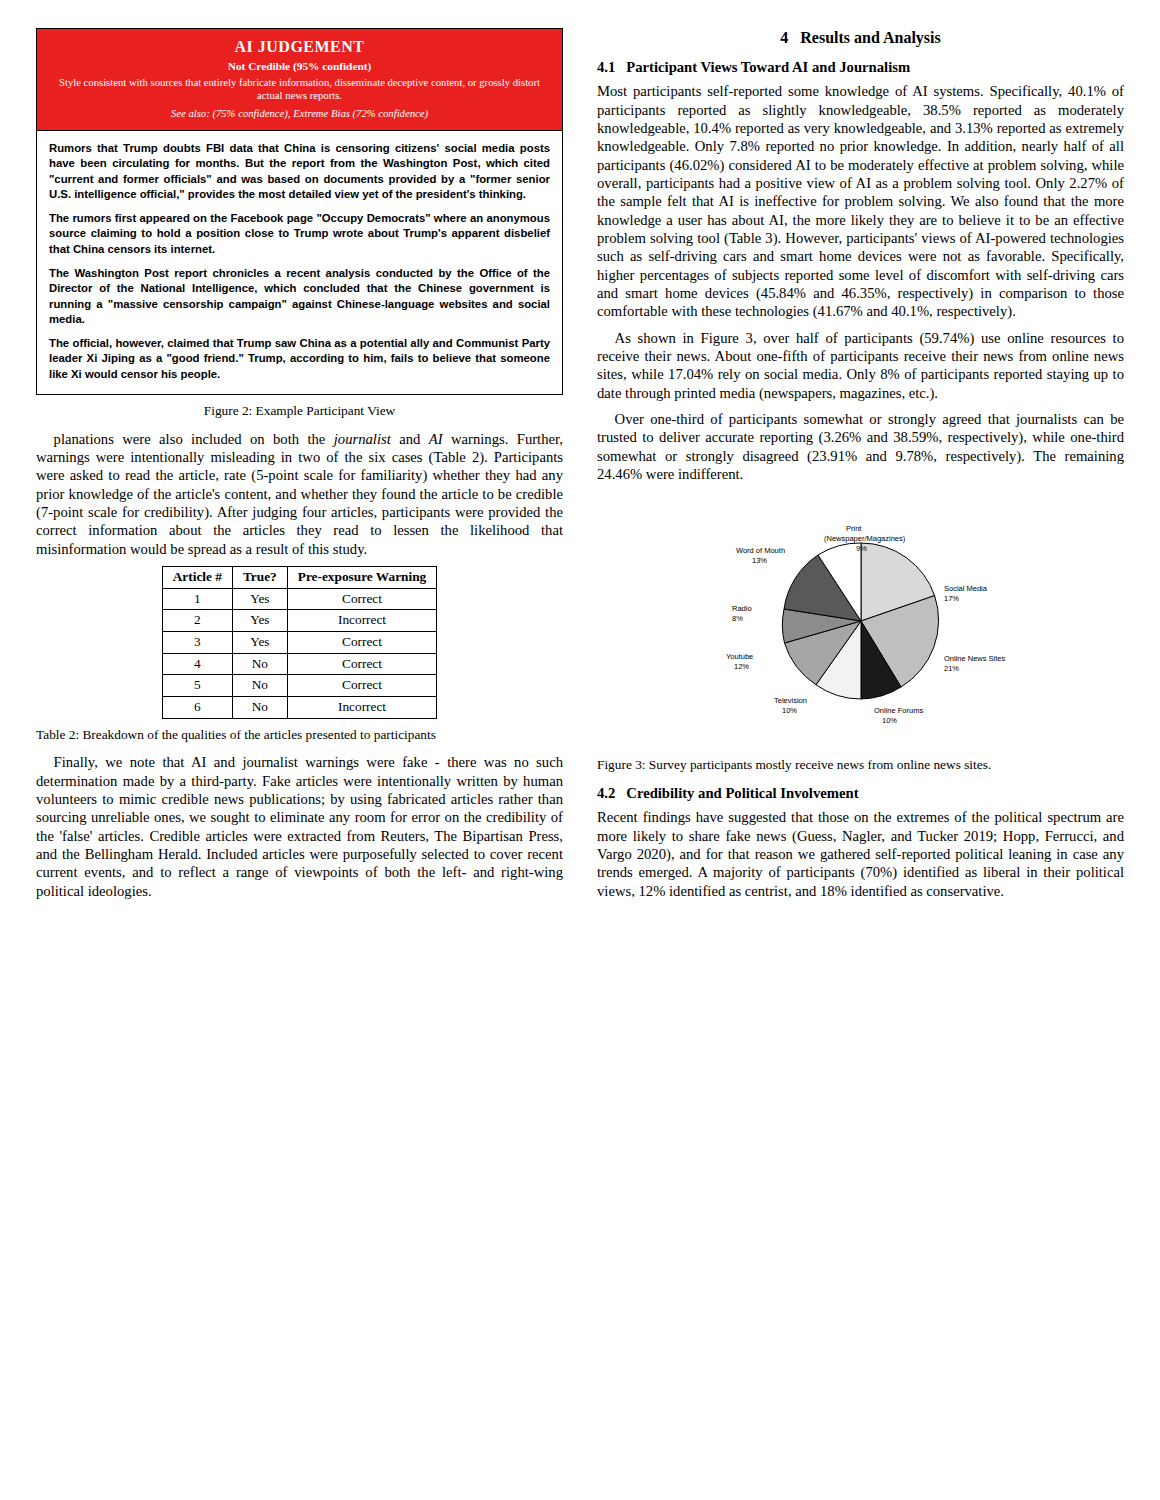AI JUDGEMENT
Not Credible (95% confident)
Style consistent with sources that entirely fabricate information, disseminate deceptive content, or grossly distort actual news reports.
See also: (75% confidence), Extreme Bias (72% confidence)
Rumors that Trump doubts FBI data that China is censoring citizens' social media posts have been circulating for months. But the report from the Washington Post, which cited "current and former officials" and was based on documents provided by a "former senior U.S. intelligence official," provides the most detailed view yet of the president's thinking.
The rumors first appeared on the Facebook page "Occupy Democrats" where an anonymous source claiming to hold a position close to Trump wrote about Trump's apparent disbelief that China censors its internet.
The Washington Post report chronicles a recent analysis conducted by the Office of the Director of the National Intelligence, which concluded that the Chinese government is running a "massive censorship campaign" against Chinese-language websites and social media.
The official, however, claimed that Trump saw China as a potential ally and Communist Party leader Xi Jiping as a "good friend." Trump, according to him, fails to believe that someone like Xi would censor his people.
Figure 2: Example Participant View
planations were also included on both the journalist and AI warnings. Further, warnings were intentionally misleading in two of the six cases (Table 2). Participants were asked to read the article, rate (5-point scale for familiarity) whether they had any prior knowledge of the article's content, and whether they found the article to be credible (7-point scale for credibility). After judging four articles, participants were provided the correct information about the articles they read to lessen the likelihood that misinformation would be spread as a result of this study.
| Article # | True? | Pre-exposure Warning |
| --- | --- | --- |
| 1 | Yes | Correct |
| 2 | Yes | Incorrect |
| 3 | Yes | Correct |
| 4 | No | Correct |
| 5 | No | Correct |
| 6 | No | Incorrect |
Table 2: Breakdown of the qualities of the articles presented to participants
Finally, we note that AI and journalist warnings were fake - there was no such determination made by a third-party. Fake articles were intentionally written by human volunteers to mimic credible news publications; by using fabricated articles rather than sourcing unreliable ones, we sought to eliminate any room for error on the credibility of the 'false' articles. Credible articles were extracted from Reuters, The Bipartisan Press, and the Bellingham Herald. Included articles were purposefully selected to cover recent current events, and to reflect a range of viewpoints of both the left- and right-wing political ideologies.
4 Results and Analysis
4.1 Participant Views Toward AI and Journalism
Most participants self-reported some knowledge of AI systems. Specifically, 40.1% of participants reported as slightly knowledgeable, 38.5% reported as moderately knowledgeable, 10.4% reported as very knowledgeable, and 3.13% reported as extremely knowledgeable. Only 7.8% reported no prior knowledge. In addition, nearly half of all participants (46.02%) considered AI to be moderately effective at problem solving, while overall, participants had a positive view of AI as a problem solving tool. Only 2.27% of the sample felt that AI is ineffective for problem solving. We also found that the more knowledge a user has about AI, the more likely they are to believe it to be an effective problem solving tool (Table 3). However, participants' views of AI-powered technologies such as self-driving cars and smart home devices were not as favorable. Specifically, higher percentages of subjects reported some level of discomfort with self-driving cars and smart home devices (45.84% and 46.35%, respectively) in comparison to those comfortable with these technologies (41.67% and 40.1%, respectively).
As shown in Figure 3, over half of participants (59.74%) use online resources to receive their news. About one-fifth of participants receive their news from online news sites, while 17.04% rely on social media. Only 8% of participants reported staying up to date through printed media (newspapers, magazines, etc.).
Over one-third of participants somewhat or strongly agreed that journalists can be trusted to deliver accurate reporting (3.26% and 38.59%, respectively), while one-third somewhat or strongly disagreed (23.91% and 9.78%, respectively). The remaining 24.46% were indifferent.
Social Media 17% Online News Sites 21% Online Forums 10% Television 10% Youtube 12% Radio 8% Word of Mouth 13% Print (Newspaper/Magazines) 9%
Figure 3: Survey participants mostly receive news from online news sites.
4.2 Credibility and Political Involvement
Recent findings have suggested that those on the extremes of the political spectrum are more likely to share fake news (Guess, Nagler, and Tucker 2019; Hopp, Ferrucci, and Vargo 2020), and for that reason we gathered self-reported political leaning in case any trends emerged. A majority of participants (70%) identified as liberal in their political views, 12% identified as centrist, and 18% identified as conservative.